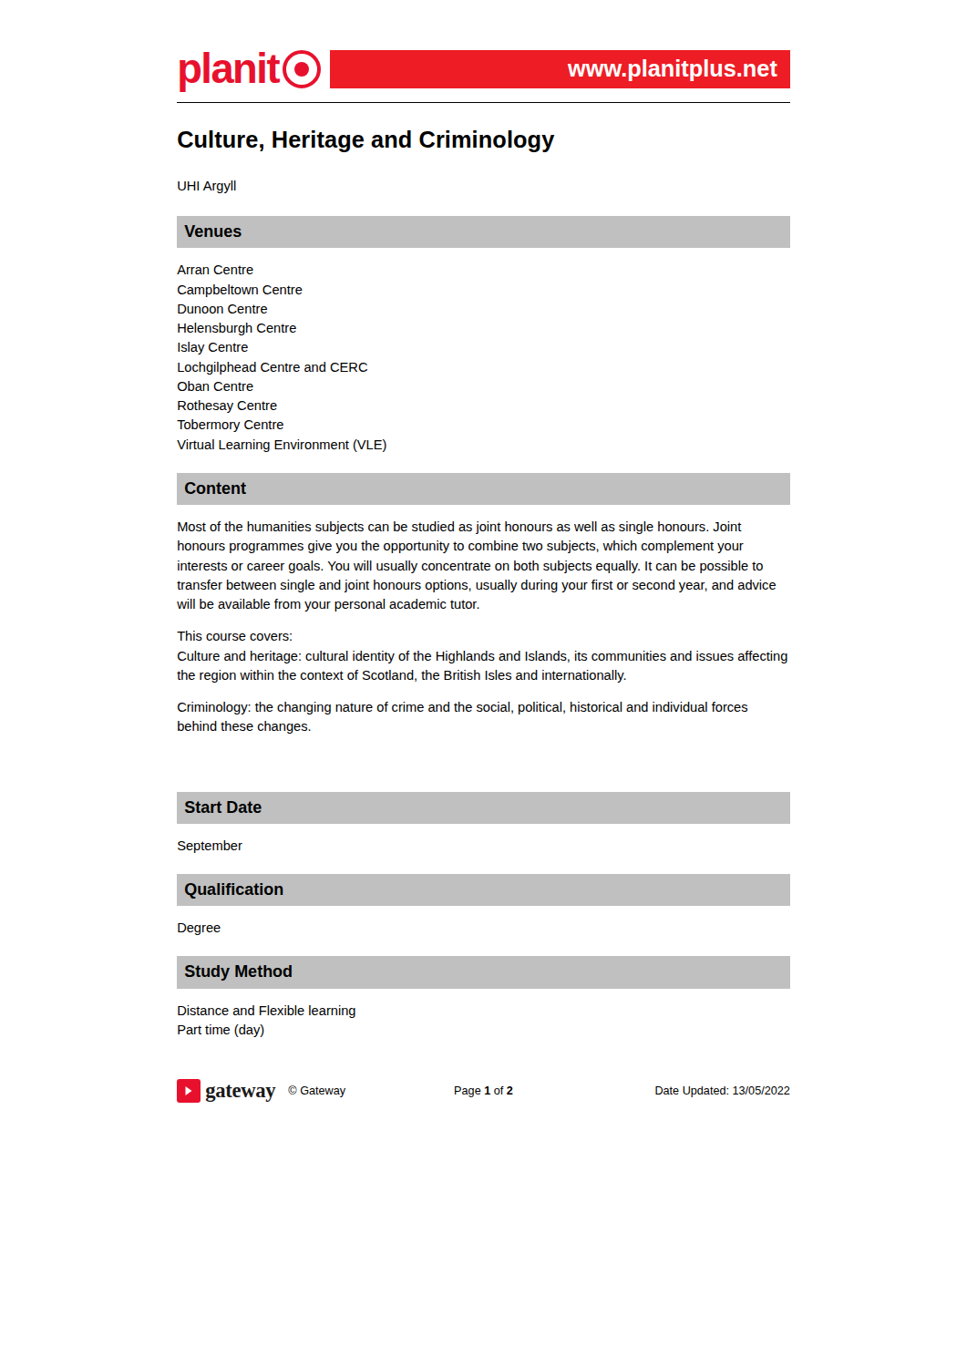planit
www.planitplus.net
Culture, Heritage and Criminology
UHI Argyll
Venues
Arran Centre
Campbeltown Centre
Dunoon Centre
Helensburgh Centre
Islay Centre
Lochgilphead Centre and CERC
Oban Centre
Rothesay Centre
Tobermory Centre
Virtual Learning Environment (VLE)
Content
Most of the humanities subjects can be studied as joint honours as well as single honours. Joint honours programmes give you the opportunity to combine two subjects, which complement your interests or career goals. You will usually concentrate on both subjects equally. It can be possible to transfer between single and joint honours options, usually during your first or second year, and advice will be available from your personal academic tutor.
This course covers:
Culture and heritage: cultural identity of the Highlands and Islands, its communities and issues affecting the region within the context of Scotland, the British Isles and internationally.
Criminology: the changing nature of crime and the social, political, historical and individual forces behind these changes.
Start Date
September
Qualification
Degree
Study Method
Distance and Flexible learning
Part time (day)
gateway
© Gateway
Page 1 of 2
Date Updated: 13/05/2022